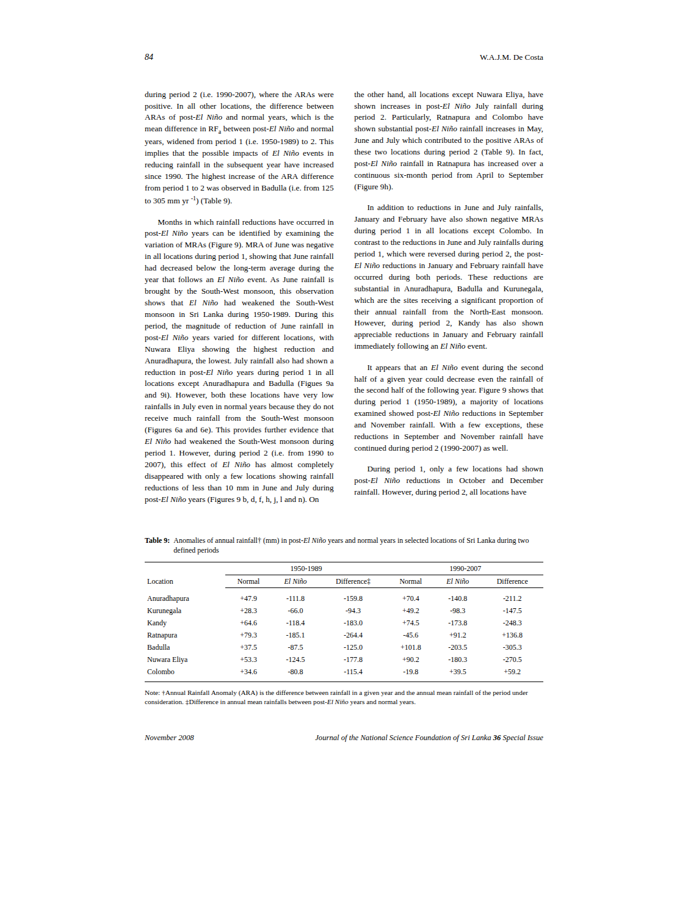84
W.A.J.M. De Costa
during period 2 (i.e. 1990-2007), where the ARAs were positive. In all other locations, the difference between ARAs of post-El Niño and normal years, which is the mean difference in RFa between post-El Niño and normal years, widened from period 1 (i.e. 1950-1989) to 2. This implies that the possible impacts of El Niño events in reducing rainfall in the subsequent year have increased since 1990. The highest increase of the ARA difference from period 1 to 2 was observed in Badulla (i.e. from 125 to 305 mm yr -1) (Table 9).
Months in which rainfall reductions have occurred in post-El Niño years can be identified by examining the variation of MRAs (Figure 9). MRA of June was negative in all locations during period 1, showing that June rainfall had decreased below the long-term average during the year that follows an El Niño event. As June rainfall is brought by the South-West monsoon, this observation shows that El Niño had weakened the South-West monsoon in Sri Lanka during 1950-1989. During this period, the magnitude of reduction of June rainfall in post-El Niño years varied for different locations, with Nuwara Eliya showing the highest reduction and Anuradhapura, the lowest. July rainfall also had shown a reduction in post-El Niño years during period 1 in all locations except Anuradhapura and Badulla (Figues 9a and 9i). However, both these locations have very low rainfalls in July even in normal years because they do not receive much rainfall from the South-West monsoon (Figures 6a and 6e). This provides further evidence that El Niño had weakened the South-West monsoon during period 1. However, during period 2 (i.e. from 1990 to 2007), this effect of El Niño has almost completely disappeared with only a few locations showing rainfall reductions of less than 10 mm in June and July during post-El Niño years (Figures 9 b, d, f, h, j, l and n). On
the other hand, all locations except Nuwara Eliya, have shown increases in post-El Niño July rainfall during period 2. Particularly, Ratnapura and Colombo have shown substantial post-El Niño rainfall increases in May, June and July which contributed to the positive ARAs of these two locations during period 2 (Table 9). In fact, post-El Niño rainfall in Ratnapura has increased over a continuous six-month period from April to September (Figure 9h).
In addition to reductions in June and July rainfalls, January and February have also shown negative MRAs during period 1 in all locations except Colombo. In contrast to the reductions in June and July rainfalls during period 1, which were reversed during period 2, the post-El Niño reductions in January and February rainfall have occurred during both periods. These reductions are substantial in Anuradhapura, Badulla and Kurunegala, which are the sites receiving a significant proportion of their annual rainfall from the North-East monsoon. However, during period 2, Kandy has also shown appreciable reductions in January and February rainfall immediately following an El Niño event.
It appears that an El Niño event during the second half of a given year could decrease even the rainfall of the second half of the following year. Figure 9 shows that during period 1 (1950-1989), a majority of locations examined showed post-El Niño reductions in September and November rainfall. With a few exceptions, these reductions in September and November rainfall have continued during period 2 (1990-2007) as well.
During period 1, only a few locations had shown post-El Niño reductions in October and December rainfall. However, during period 2, all locations have
Table 9: Anomalies of annual rainfall† (mm) in post-El Niño years and normal years in selected locations of Sri Lanka during two defined periods
| Location | 1950-1989 | 1990-2007 |
| --- | --- | --- |
| Normal | El Niño | Difference‡ | Normal | El Niño | Difference |
| Anuradhapura | +47.9 | -111.8 | -159.8 | +70.4 | -140.8 | -211.2 |
| Kurunegala | +28.3 | -66.0 | -94.3 | +49.2 | -98.3 | -147.5 |
| Kandy | +64.6 | -118.4 | -183.0 | +74.5 | -173.8 | -248.3 |
| Ratnapura | +79.3 | -185.1 | -264.4 | -45.6 | +91.2 | +136.8 |
| Badulla | +37.5 | -87.5 | -125.0 | +101.8 | -203.5 | -305.3 |
| Nuwara Eliya | +53.3 | -124.5 | -177.8 | +90.2 | -180.3 | -270.5 |
| Colombo | +34.6 | -80.8 | -115.4 | -19.8 | +39.5 | +59.2 |
Note: †Annual Rainfall Anomaly (ARA) is the difference between rainfall in a given year and the annual mean rainfall of the period under consideration. ‡Difference in annual mean rainfalls between post-El Niño years and normal years.
November 2008
Journal of the National Science Foundation of Sri Lanka 36 Special Issue